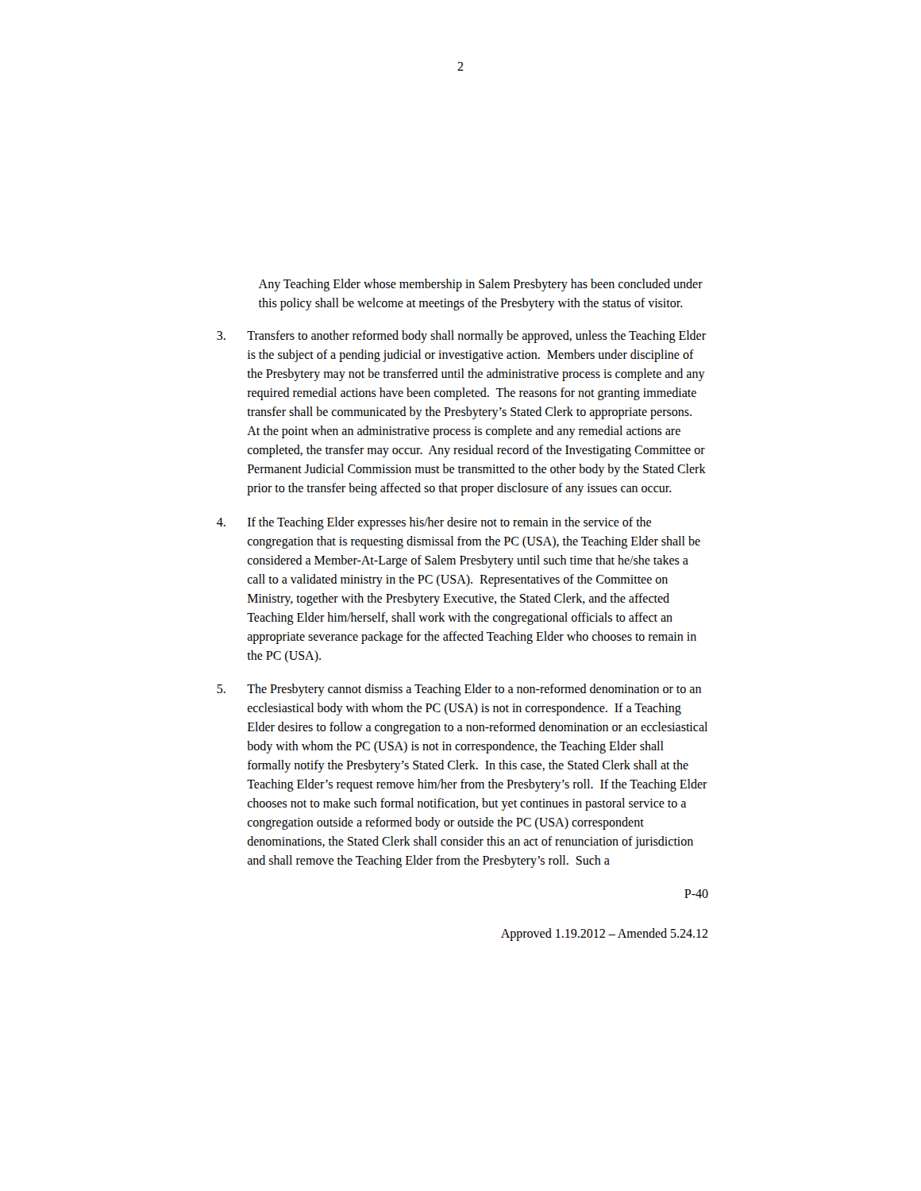2
Any Teaching Elder whose membership in Salem Presbytery has been concluded under this policy shall be welcome at meetings of the Presbytery with the status of visitor.
3. Transfers to another reformed body shall normally be approved, unless the Teaching Elder is the subject of a pending judicial or investigative action. Members under discipline of the Presbytery may not be transferred until the administrative process is complete and any required remedial actions have been completed. The reasons for not granting immediate transfer shall be communicated by the Presbytery’s Stated Clerk to appropriate persons. At the point when an administrative process is complete and any remedial actions are completed, the transfer may occur. Any residual record of the Investigating Committee or Permanent Judicial Commission must be transmitted to the other body by the Stated Clerk prior to the transfer being affected so that proper disclosure of any issues can occur.
4. If the Teaching Elder expresses his/her desire not to remain in the service of the congregation that is requesting dismissal from the PC (USA), the Teaching Elder shall be considered a Member-At-Large of Salem Presbytery until such time that he/she takes a call to a validated ministry in the PC (USA). Representatives of the Committee on Ministry, together with the Presbytery Executive, the Stated Clerk, and the affected Teaching Elder him/herself, shall work with the congregational officials to affect an appropriate severance package for the affected Teaching Elder who chooses to remain in the PC (USA).
5. The Presbytery cannot dismiss a Teaching Elder to a non-reformed denomination or to an ecclesiastical body with whom the PC (USA) is not in correspondence. If a Teaching Elder desires to follow a congregation to a non-reformed denomination or an ecclesiastical body with whom the PC (USA) is not in correspondence, the Teaching Elder shall formally notify the Presbytery’s Stated Clerk. In this case, the Stated Clerk shall at the Teaching Elder’s request remove him/her from the Presbytery’s roll. If the Teaching Elder chooses not to make such formal notification, but yet continues in pastoral service to a congregation outside a reformed body or outside the PC (USA) correspondent denominations, the Stated Clerk shall consider this an act of renunciation of jurisdiction and shall remove the Teaching Elder from the Presbytery’s roll. Such a
P-40
Approved 1.19.2012 – Amended 5.24.12